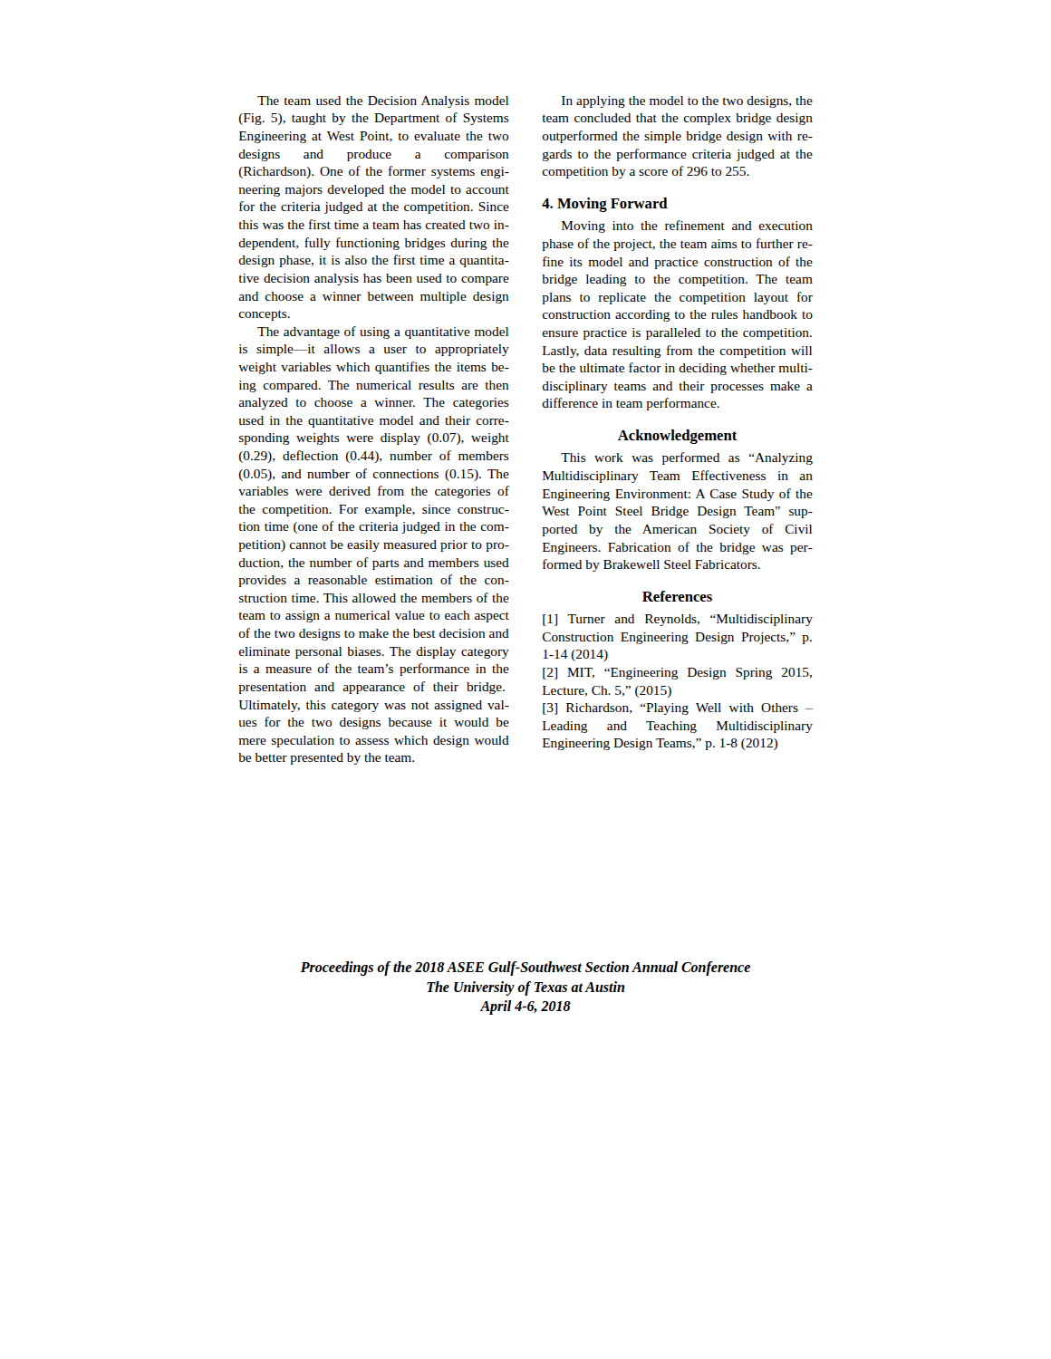The team used the Decision Analysis model (Fig. 5), taught by the Department of Systems Engineering at West Point, to evaluate the two designs and produce a comparison (Richardson). One of the former systems engineering majors developed the model to account for the criteria judged at the competition. Since this was the first time a team has created two independent, fully functioning bridges during the design phase, it is also the first time a quantitative decision analysis has been used to compare and choose a winner between multiple design concepts.
The advantage of using a quantitative model is simple—it allows a user to appropriately weight variables which quantifies the items being compared. The numerical results are then analyzed to choose a winner. The categories used in the quantitative model and their corresponding weights were display (0.07), weight (0.29), deflection (0.44), number of members (0.05), and number of connections (0.15). The variables were derived from the categories of the competition. For example, since construction time (one of the criteria judged in the competition) cannot be easily measured prior to production, the number of parts and members used provides a reasonable estimation of the construction time. This allowed the members of the team to assign a numerical value to each aspect of the two designs to make the best decision and eliminate personal biases. The display category is a measure of the team’s performance in the presentation and appearance of their bridge. Ultimately, this category was not assigned values for the two designs because it would be mere speculation to assess which design would be better presented by the team.
In applying the model to the two designs, the team concluded that the complex bridge design outperformed the simple bridge design with regards to the performance criteria judged at the competition by a score of 296 to 255.
4. Moving Forward
Moving into the refinement and execution phase of the project, the team aims to further refine its model and practice construction of the bridge leading to the competition. The team plans to replicate the competition layout for construction according to the rules handbook to ensure practice is paralleled to the competition. Lastly, data resulting from the competition will be the ultimate factor in deciding whether multidisciplinary teams and their processes make a difference in team performance.
Acknowledgement
This work was performed as “Analyzing Multidisciplinary Team Effectiveness in an Engineering Environment: A Case Study of the West Point Steel Bridge Design Team" supported by the American Society of Civil Engineers. Fabrication of the bridge was performed by Brakewell Steel Fabricators.
References
[1] Turner and Reynolds, “Multidisciplinary Construction Engineering Design Projects,” p. 1-14 (2014)
[2] MIT, “Engineering Design Spring 2015, Lecture, Ch. 5,” (2015)
[3] Richardson, “Playing Well with Others – Leading and Teaching Multidisciplinary Engineering Design Teams,” p. 1-8 (2012)
Proceedings of the 2018 ASEE Gulf-Southwest Section Annual Conference
The University of Texas at Austin
April 4-6, 2018